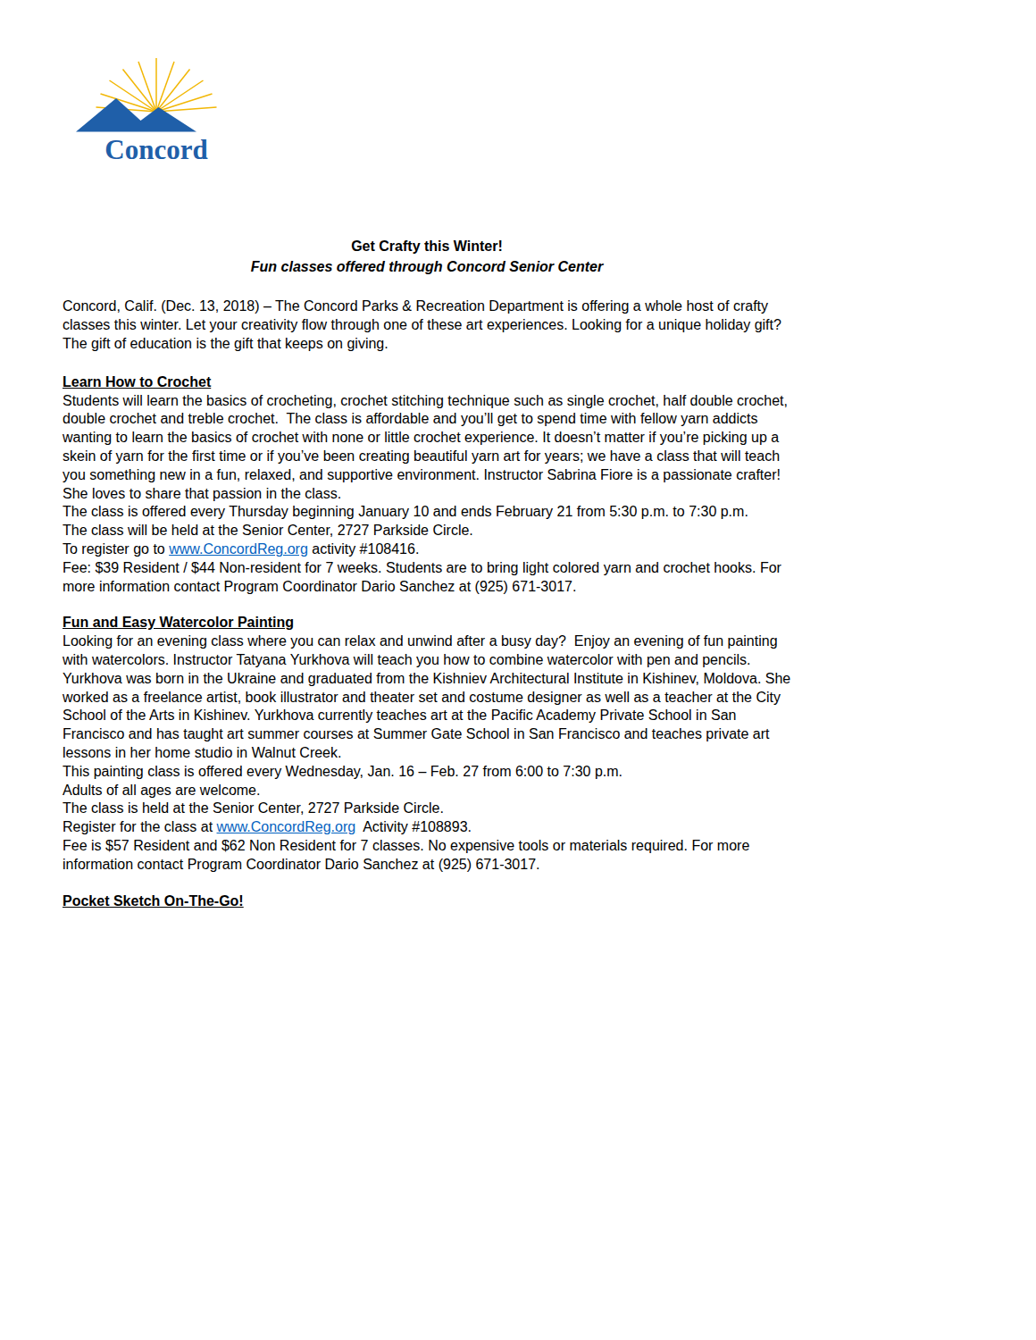Concord
Get Crafty this Winter!
Fun classes offered through Concord Senior Center
Concord, Calif. (Dec. 13, 2018) – The Concord Parks & Recreation Department is offering a whole host of crafty classes this winter. Let your creativity flow through one of these art experiences. Looking for a unique holiday gift? The gift of education is the gift that keeps on giving.
Learn How to Crochet
Students will learn the basics of crocheting, crochet stitching technique such as single crochet, half double crochet, double crochet and treble crochet. The class is affordable and you’ll get to spend time with fellow yarn addicts wanting to learn the basics of crochet with none or little crochet experience. It doesn’t matter if you’re picking up a skein of yarn for the first time or if you’ve been creating beautiful yarn art for years; we have a class that will teach you something new in a fun, relaxed, and supportive environment. Instructor Sabrina Fiore is a passionate crafter! She loves to share that passion in the class.
The class is offered every Thursday beginning January 10 and ends February 21 from 5:30 p.m. to 7:30 p.m.
The class will be held at the Senior Center, 2727 Parkside Circle.
To register go to www.ConcordReg.org activity #108416.
Fee: $39 Resident / $44 Non-resident for 7 weeks. Students are to bring light colored yarn and crochet hooks. For more information contact Program Coordinator Dario Sanchez at (925) 671-3017.
Fun and Easy Watercolor Painting
Looking for an evening class where you can relax and unwind after a busy day? Enjoy an evening of fun painting with watercolors. Instructor Tatyana Yurkhova will teach you how to combine watercolor with pen and pencils. Yurkhova was born in the Ukraine and graduated from the Kishniev Architectural Institute in Kishinev, Moldova. She worked as a freelance artist, book illustrator and theater set and costume designer as well as a teacher at the City School of the Arts in Kishinev. Yurkhova currently teaches art at the Pacific Academy Private School in San Francisco and has taught art summer courses at Summer Gate School in San Francisco and teaches private art lessons in her home studio in Walnut Creek.
This painting class is offered every Wednesday, Jan. 16 – Feb. 27 from 6:00 to 7:30 p.m.
Adults of all ages are welcome.
The class is held at the Senior Center, 2727 Parkside Circle.
Register for the class at www.ConcordReg.org Activity #108893.
Fee is $57 Resident and $62 Non Resident for 7 classes. No expensive tools or materials required. For more information contact Program Coordinator Dario Sanchez at (925) 671-3017.
Pocket Sketch On-The-Go!